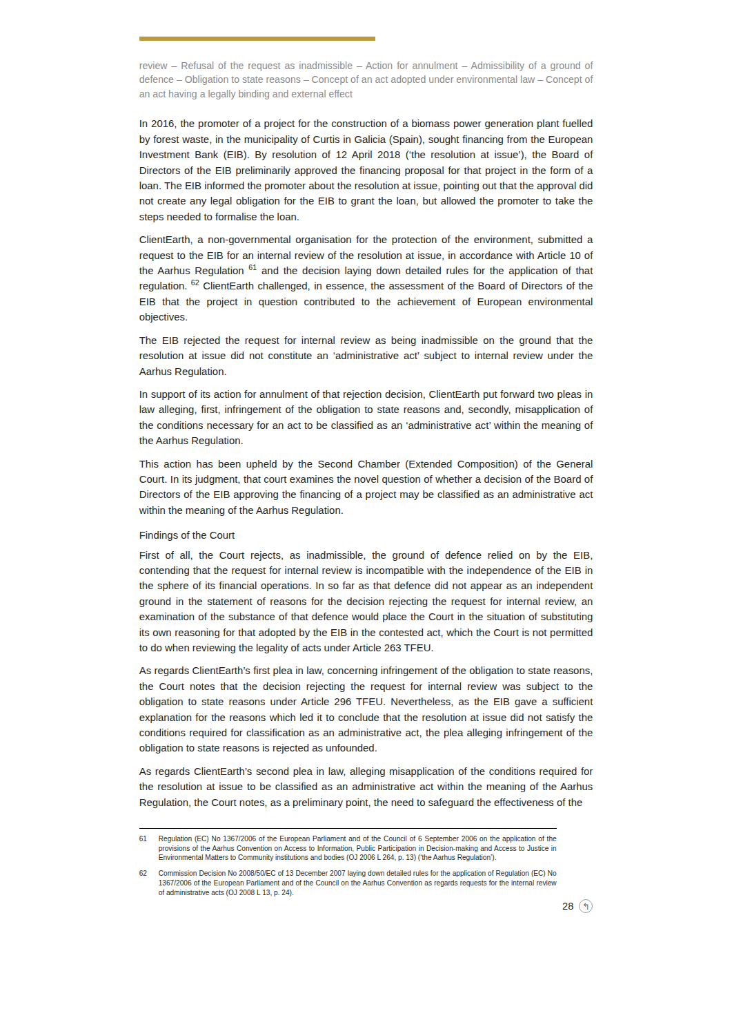review – Refusal of the request as inadmissible – Action for annulment – Admissibility of a ground of defence – Obligation to state reasons – Concept of an act adopted under environmental law – Concept of an act having a legally binding and external effect
In 2016, the promoter of a project for the construction of a biomass power generation plant fuelled by forest waste, in the municipality of Curtis in Galicia (Spain), sought financing from the European Investment Bank (EIB). By resolution of 12 April 2018 (‘the resolution at issue’), the Board of Directors of the EIB preliminarily approved the financing proposal for that project in the form of a loan. The EIB informed the promoter about the resolution at issue, pointing out that the approval did not create any legal obligation for the EIB to grant the loan, but allowed the promoter to take the steps needed to formalise the loan.
ClientEarth, a non-governmental organisation for the protection of the environment, submitted a request to the EIB for an internal review of the resolution at issue, in accordance with Article 10 of the Aarhus Regulation 61 and the decision laying down detailed rules for the application of that regulation. 62 ClientEarth challenged, in essence, the assessment of the Board of Directors of the EIB that the project in question contributed to the achievement of European environmental objectives.
The EIB rejected the request for internal review as being inadmissible on the ground that the resolution at issue did not constitute an ‘administrative act’ subject to internal review under the Aarhus Regulation.
In support of its action for annulment of that rejection decision, ClientEarth put forward two pleas in law alleging, first, infringement of the obligation to state reasons and, secondly, misapplication of the conditions necessary for an act to be classified as an ‘administrative act’ within the meaning of the Aarhus Regulation.
This action has been upheld by the Second Chamber (Extended Composition) of the General Court. In its judgment, that court examines the novel question of whether a decision of the Board of Directors of the EIB approving the financing of a project may be classified as an administrative act within the meaning of the Aarhus Regulation.
Findings of the Court
First of all, the Court rejects, as inadmissible, the ground of defence relied on by the EIB, contending that the request for internal review is incompatible with the independence of the EIB in the sphere of its financial operations. In so far as that defence did not appear as an independent ground in the statement of reasons for the decision rejecting the request for internal review, an examination of the substance of that defence would place the Court in the situation of substituting its own reasoning for that adopted by the EIB in the contested act, which the Court is not permitted to do when reviewing the legality of acts under Article 263 TFEU.
As regards ClientEarth’s first plea in law, concerning infringement of the obligation to state reasons, the Court notes that the decision rejecting the request for internal review was subject to the obligation to state reasons under Article 296 TFEU. Nevertheless, as the EIB gave a sufficient explanation for the reasons which led it to conclude that the resolution at issue did not satisfy the conditions required for classification as an administrative act, the plea alleging infringement of the obligation to state reasons is rejected as unfounded.
As regards ClientEarth’s second plea in law, alleging misapplication of the conditions required for the resolution at issue to be classified as an administrative act within the meaning of the Aarhus Regulation, the Court notes, as a preliminary point, the need to safeguard the effectiveness of the
61
Regulation (EC) No 1367/2006 of the European Parliament and of the Council of 6 September 2006 on the application of the provisions of the Aarhus Convention on Access to Information, Public Participation in Decision-making and Access to Justice in Environmental Matters to Community institutions and bodies (OJ 2006 L 264, p. 13) (‘the Aarhus Regulation’).
62
Commission Decision No 2008/50/EC of 13 December 2007 laying down detailed rules for the application of Regulation (EC) No 1367/2006 of the European Parliament and of the Council on the Aarhus Convention as regards requests for the internal review of administrative acts (OJ 2008 L 13, p. 24).
28 ↰